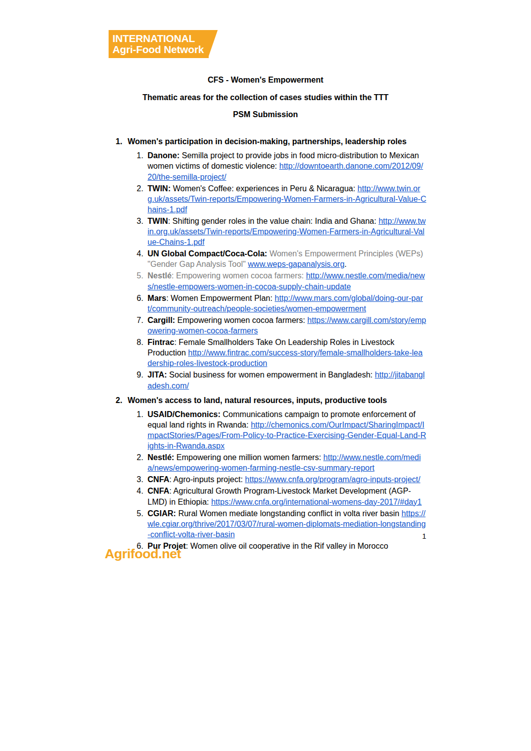INTERNATIONAL
Agri-Food Network
CFS - Women's Empowerment
Thematic areas for the collection of cases studies within the TTT
PSM Submission
Women's participation in decision-making, partnerships, leadership roles
Danone: Semilla project to provide jobs in food micro-distribution to Mexican women victims of domestic violence: http://downtoearth.danone.com/2012/09/20/the-semilla-project/
TWIN: Women's Coffee: experiences in Peru & Nicaragua: http://www.twin.org.uk/assets/Twin-reports/Empowering-Women-Farmers-in-Agricultural-Value-Chains-1.pdf
TWIN: Shifting gender roles in the value chain: India and Ghana: http://www.twin.org.uk/assets/Twin-reports/Empowering-Women-Farmers-in-Agricultural-Value-Chains-1.pdf
UN Global Compact/Coca-Cola: Women's Empowerment Principles (WEPs) "Gender Gap Analysis Tool" www.weps-gapanalysis.org.
Nestlé: Empowering women cocoa farmers: http://www.nestle.com/media/news/nestle-empowers-women-in-cocoa-supply-chain-update
Mars: Women Empowerment Plan: http://www.mars.com/global/doing-our-part/community-outreach/people-societies/women-empowerment
Cargill: Empowering women cocoa farmers: https://www.cargill.com/story/empowering-women-cocoa-farmers
Fintrac: Female Smallholders Take On Leadership Roles in Livestock Production http://www.fintrac.com/success-story/female-smallholders-take-leadership-roles-livestock-production
JITA: Social business for women empowerment in Bangladesh: http://jitabangladesh.com/
Women's access to land, natural resources, inputs, productive tools
USAID/Chemonics: Communications campaign to promote enforcement of equal land rights in Rwanda: http://chemonics.com/OurImpact/SharingImpact/ImpactStories/Pages/From-Policy-to-Practice-Exercising-Gender-Equal-Land-Rights-in-Rwanda.aspx
Nestlé: Empowering one million women farmers: http://www.nestle.com/media/news/empowering-women-farming-nestle-csv-summary-report
CNFA: Agro-inputs project: https://www.cnfa.org/program/agro-inputs-project/
CNFA: Agricultural Growth Program-Livestock Market Development (AGP-LMD) in Ethiopia: https://www.cnfa.org/international-womens-day-2017/#day1
CGIAR: Rural Women mediate longstanding conflict in volta river basin https://wle.cgiar.org/thrive/2017/03/07/rural-women-diplomats-mediation-longstanding-conflict-volta-river-basin
Pur Projet: Women olive oil cooperative in the Rif valley in Morocco
1
Agrifood.net